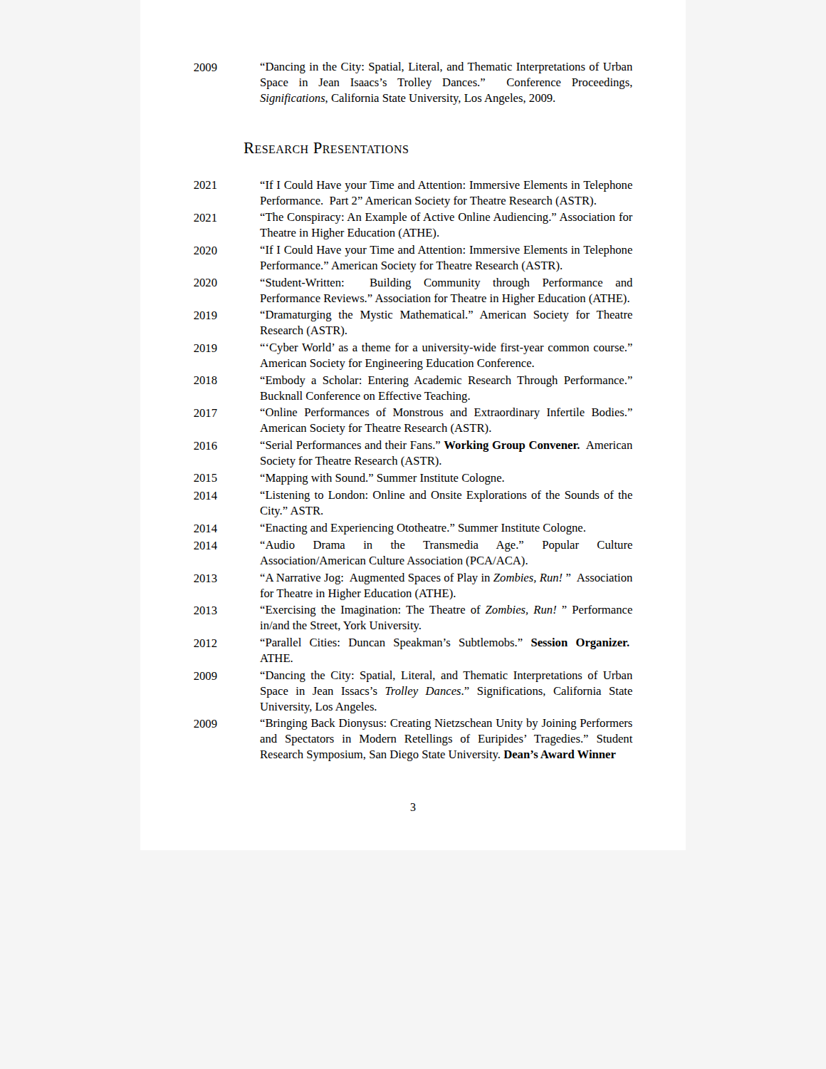2009
“Dancing in the City: Spatial, Literal, and Thematic Interpretations of Urban Space in Jean Isaacs’s Trolley Dances.” Conference Proceedings, Significations, California State University, Los Angeles, 2009.
Research Presentations
2021
“If I Could Have your Time and Attention: Immersive Elements in Telephone Performance. Part 2” American Society for Theatre Research (ASTR).
2021
“The Conspiracy: An Example of Active Online Audiencing.” Association for Theatre in Higher Education (ATHE).
2020
“If I Could Have your Time and Attention: Immersive Elements in Telephone Performance.” American Society for Theatre Research (ASTR).
2020
“Student-Written: Building Community through Performance and Performance Reviews.” Association for Theatre in Higher Education (ATHE).
2019
“Dramaturging the Mystic Mathematical.” American Society for Theatre Research (ASTR).
2019
“‘Cyber World’ as a theme for a university-wide first-year common course.” American Society for Engineering Education Conference.
2018
“Embody a Scholar: Entering Academic Research Through Performance.” Bucknall Conference on Effective Teaching.
2017
“Online Performances of Monstrous and Extraordinary Infertile Bodies.” American Society for Theatre Research (ASTR).
2016
“Serial Performances and their Fans.” Working Group Convener. American Society for Theatre Research (ASTR).
2015
“Mapping with Sound.” Summer Institute Cologne.
2014
“Listening to London: Online and Onsite Explorations of the Sounds of the City.” ASTR.
2014
“Enacting and Experiencing Ototheatre.” Summer Institute Cologne.
2014
“Audio Drama in the Transmedia Age.” Popular Culture Association/American Culture Association (PCA/ACA).
2013
“A Narrative Jog: Augmented Spaces of Play in Zombies, Run! ” Association for Theatre in Higher Education (ATHE).
2013
“Exercising the Imagination: The Theatre of Zombies, Run! ” Performance in/and the Street, York University.
2012
“Parallel Cities: Duncan Speakman’s Subtlemobs.” Session Organizer. ATHE.
2009
“Dancing the City: Spatial, Literal, and Thematic Interpretations of Urban Space in Jean Issacs’s Trolley Dances.” Significations, California State University, Los Angeles.
2009
“Bringing Back Dionysus: Creating Nietzschean Unity by Joining Performers and Spectators in Modern Retellings of Euripides’ Tragedies.” Student Research Symposium, San Diego State University. Dean’s Award Winner
3